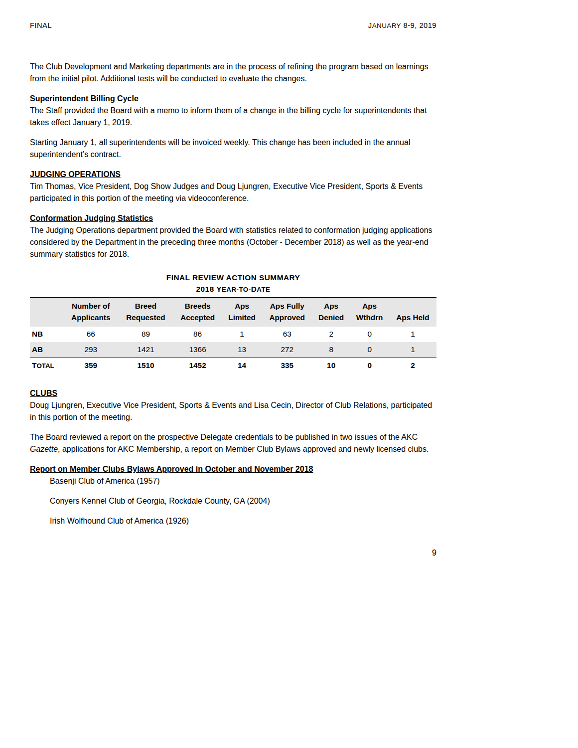FINAL
JANUARY 8-9, 2019
The Club Development and Marketing departments are in the process of refining the program based on learnings from the initial pilot. Additional tests will be conducted to evaluate the changes.
Superintendent Billing Cycle
The Staff provided the Board with a memo to inform them of a change in the billing cycle for superintendents that takes effect January 1, 2019.
Starting January 1, all superintendents will be invoiced weekly. This change has been included in the annual superintendent’s contract.
JUDGING OPERATIONS
Tim Thomas, Vice President, Dog Show Judges and Doug Ljungren, Executive Vice President, Sports & Events participated in this portion of the meeting via videoconference.
Conformation Judging Statistics
The Judging Operations department provided the Board with statistics related to conformation judging applications considered by the Department in the preceding three months (October - December 2018) as well as the year-end summary statistics for 2018.
FINAL REVIEW ACTION SUMMARY 2018 Y EAR-TO- D ATE
| | Number of Applicants | Breed Requested | Breeds Accepted | Aps Limited | Aps Fully Approved | Aps Denied | Aps Wthdrn | Aps Held |
| --- | --- | --- | --- | --- | --- | --- | --- | --- |
| NB | 66 | 89 | 86 | 1 | 63 | 2 | 0 | 1 |
| AB | 293 | 1421 | 1366 | 13 | 272 | 8 | 0 | 1 |
| T OTAL | 359 | 1510 | 1452 | 14 | 335 | 10 | 0 | 2 |
CLUBS
Doug Ljungren, Executive Vice President, Sports & Events and Lisa Cecin, Director of Club Relations, participated in this portion of the meeting.
The Board reviewed a report on the prospective Delegate credentials to be published in two issues of the AKC Gazette, applications for AKC Membership, a report on Member Club Bylaws approved and newly licensed clubs.
Report on Member Clubs Bylaws Approved in October and November 2018
Basenji Club of America (1957)
Conyers Kennel Club of Georgia, Rockdale County, GA (2004)
Irish Wolfhound Club of America (1926)
9